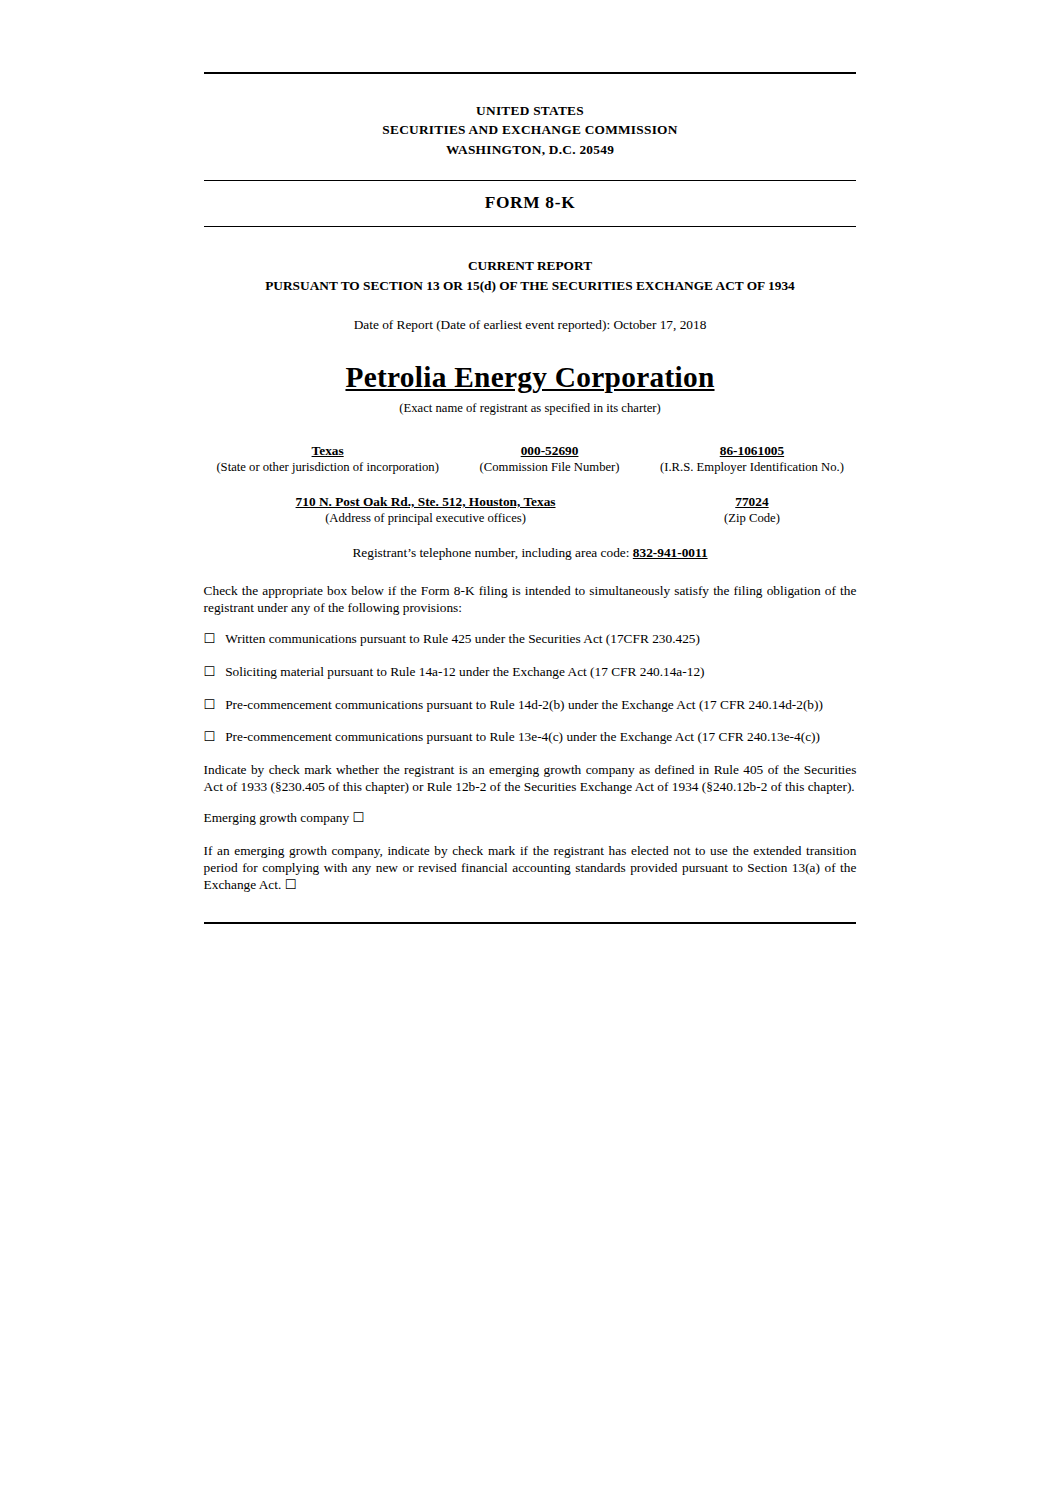UNITED STATES
SECURITIES AND EXCHANGE COMMISSION
WASHINGTON, D.C. 20549
FORM 8-K
CURRENT REPORT
PURSUANT TO SECTION 13 OR 15(d) OF THE SECURITIES EXCHANGE ACT OF 1934
Date of Report (Date of earliest event reported): October 17, 2018
Petrolia Energy Corporation
(Exact name of registrant as specified in its charter)
| Texas | 000-52690 | 86-1061005 |
| (State or other jurisdiction of incorporation) | (Commission File Number) | (I.R.S. Employer Identification No.) |
| 710 N. Post Oak Rd., Ste. 512, Houston, Texas | 77024 |
| (Address of principal executive offices) | (Zip Code) |
Registrant’s telephone number, including area code: 832-941-0011
Check the appropriate box below if the Form 8-K filing is intended to simultaneously satisfy the filing obligation of the registrant under any of the following provisions:
☐Written communications pursuant to Rule 425 under the Securities Act (17CFR 230.425)
☐Soliciting material pursuant to Rule 14a-12 under the Exchange Act (17 CFR 240.14a-12)
☐Pre-commencement communications pursuant to Rule 14d-2(b) under the Exchange Act (17 CFR 240.14d-2(b))
☐Pre-commencement communications pursuant to Rule 13e-4(c) under the Exchange Act (17 CFR 240.13e-4(c))
Indicate by check mark whether the registrant is an emerging growth company as defined in Rule 405 of the Securities Act of 1933 (§230.405 of this chapter) or Rule 12b-2 of the Securities Exchange Act of 1934 (§240.12b-2 of this chapter).
Emerging growth company ☐
If an emerging growth company, indicate by check mark if the registrant has elected not to use the extended transition period for complying with any new or revised financial accounting standards provided pursuant to Section 13(a) of the Exchange Act. ☐